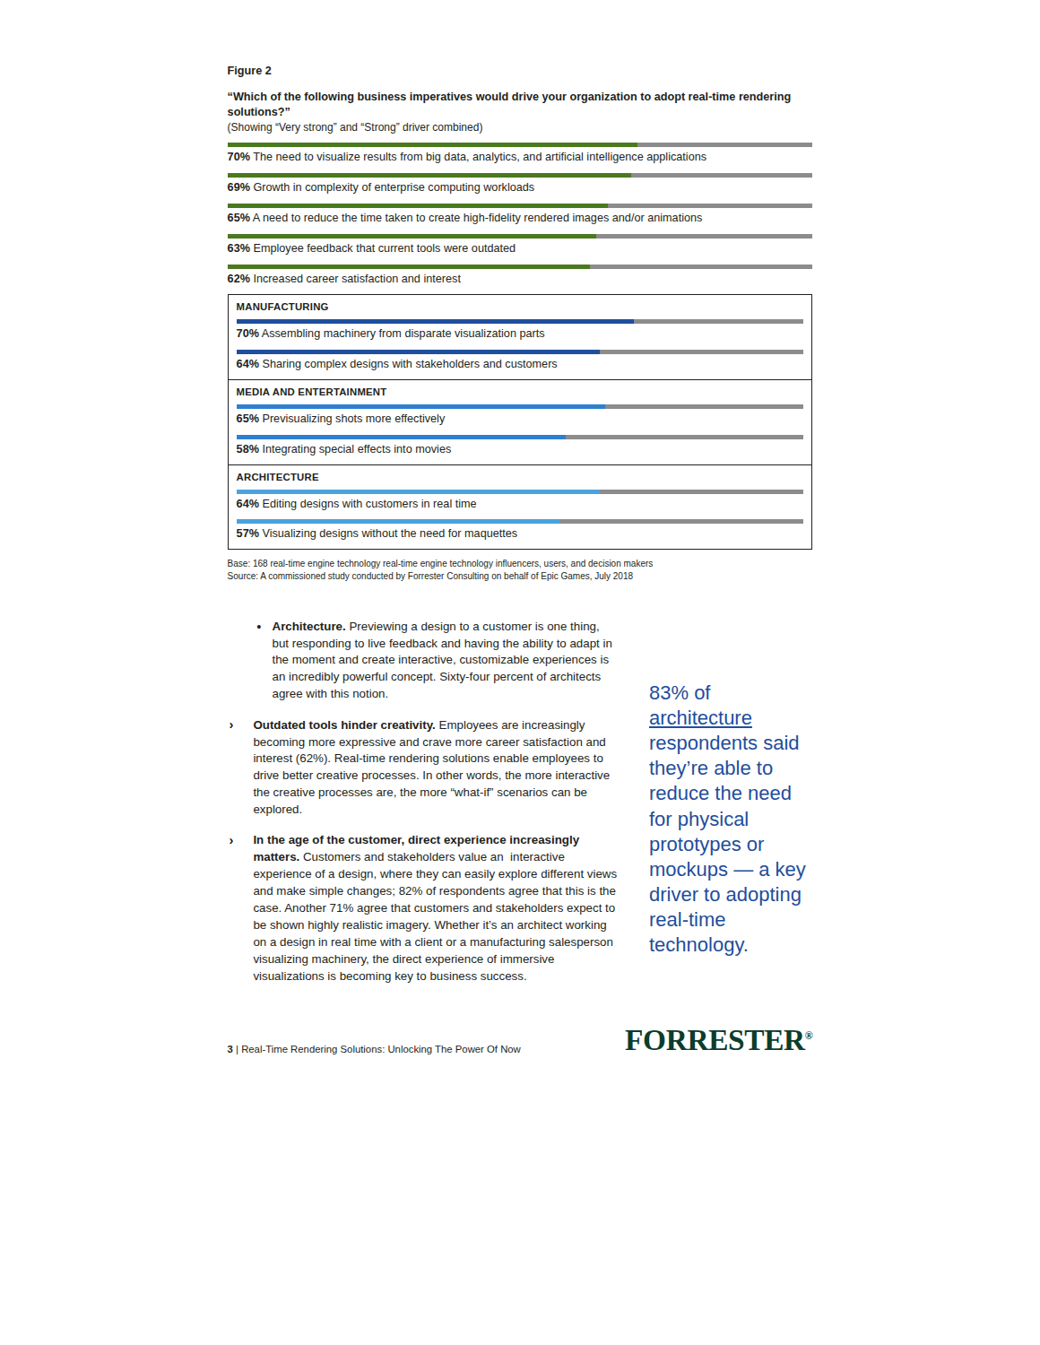Figure 2
“Which of the following business imperatives would drive your organization to adopt real-time rendering solutions?”
(Showing “Very strong” and “Strong” driver combined)
70% The need to visualize results from big data, analytics, and artificial intelligence applications
69% Growth in complexity of enterprise computing workloads
65% A need to reduce the time taken to create high-fidelity rendered images and/or animations
63% Employee feedback that current tools were outdated
62% Increased career satisfaction and interest
MANUFACTURING
70% Assembling machinery from disparate visualization parts
64% Sharing complex designs with stakeholders and customers
MEDIA AND ENTERTAINMENT
65% Previsualizing shots more effectively
58% Integrating special effects into movies
ARCHITECTURE
64% Editing designs with customers in real time
57% Visualizing designs without the need for maquettes
Base: 168 real-time engine technology real-time engine technology influencers, users, and decision makers
Source: A commissioned study conducted by Forrester Consulting on behalf of Epic Games, July 2018
Architecture. Previewing a design to a customer is one thing, but responding to live feedback and having the ability to adapt in the moment and create interactive, customizable experiences is an incredibly powerful concept. Sixty-four percent of architects agree with this notion.
Outdated tools hinder creativity. Employees are increasingly becoming more expressive and crave more career satisfaction and interest (62%). Real-time rendering solutions enable employees to drive better creative processes. In other words, the more interactive the creative processes are, the more “what-if” scenarios can be explored.
In the age of the customer, direct experience increasingly matters. Customers and stakeholders value an interactive experience of a design, where they can easily explore different views and make simple changes; 82% of respondents agree that this is the case. Another 71% agree that customers and stakeholders expect to be shown highly realistic imagery. Whether it’s an architect working on a design in real time with a client or a manufacturing salesperson visualizing machinery, the direct experience of immersive visualizations is becoming key to business success.
83% of architecture respondents said they’re able to reduce the need for physical prototypes or mockups — a key driver to adopting real-time technology.
3 | Real-Time Rendering Solutions: Unlocking The Power Of Now
FORRESTER®